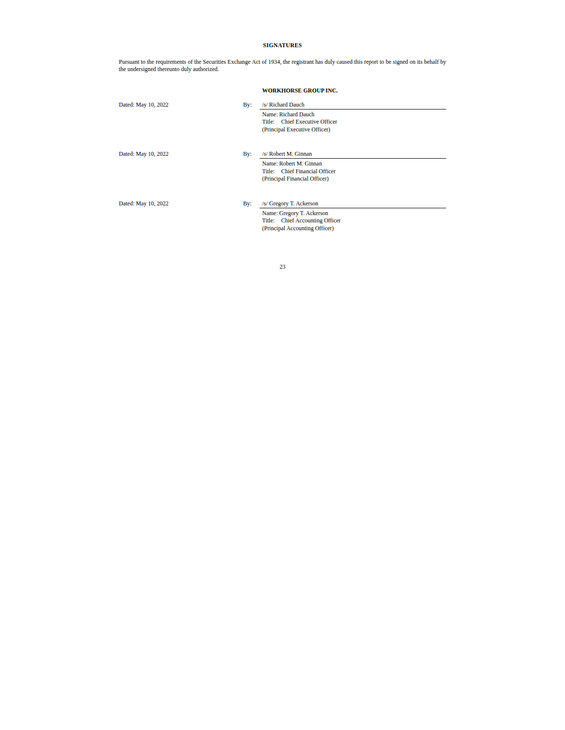SIGNATURES
Pursuant to the requirements of the Securities Exchange Act of 1934, the registrant has duly caused this report to be signed on its behalf by the undersigned thereunto duly authorized.
| | | WORKHORSE GROUP INC. |
| Dated: May 10, 2022 | By: | /s/ Richard Dauch |
| | | Name: Richard Dauch Title: Chief Executive Officer (Principal Executive Officer) |
| Dated: May 10, 2022 | By: | /s/ Robert M. Ginnan |
| | | Name: Robert M. Ginnan Title: Chief Financial Officer (Principal Financial Officer) |
| Dated: May 10, 2022 | By: | /s/ Gregory T. Ackerson |
| | | Name: Gregory T. Ackerson Title: Chief Accounting Officer (Principal Accounting Officer) |
23